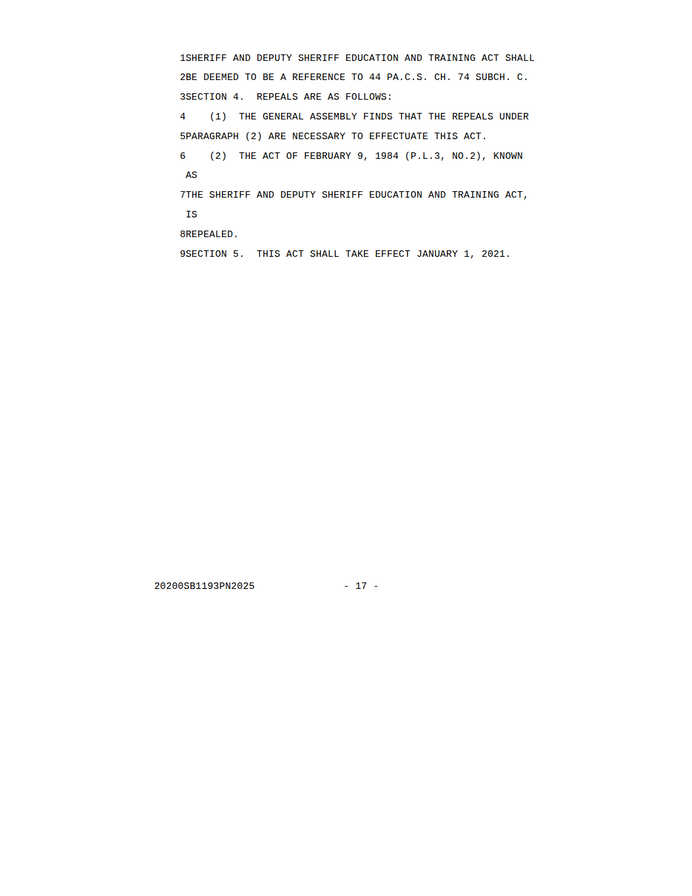| 1 | SHERIFF AND DEPUTY SHERIFF EDUCATION AND TRAINING ACT SHALL |
| 2 | BE DEEMED TO BE A REFERENCE TO 44 PA.C.S. CH. 74 SUBCH. C. |
| 3 | SECTION 4. REPEALS ARE AS FOLLOWS: |
| 4 | (1) THE GENERAL ASSEMBLY FINDS THAT THE REPEALS UNDER |
| 5 | PARAGRAPH (2) ARE NECESSARY TO EFFECTUATE THIS ACT. |
| 6 | (2) THE ACT OF FEBRUARY 9, 1984 (P.L.3, NO.2), KNOWN AS |
| 7 | THE SHERIFF AND DEPUTY SHERIFF EDUCATION AND TRAINING ACT, IS |
| 8 | REPEALED. |
| 9 | SECTION 5. THIS ACT SHALL TAKE EFFECT JANUARY 1, 2021. |
20200SB1193PN2025 - 17 -